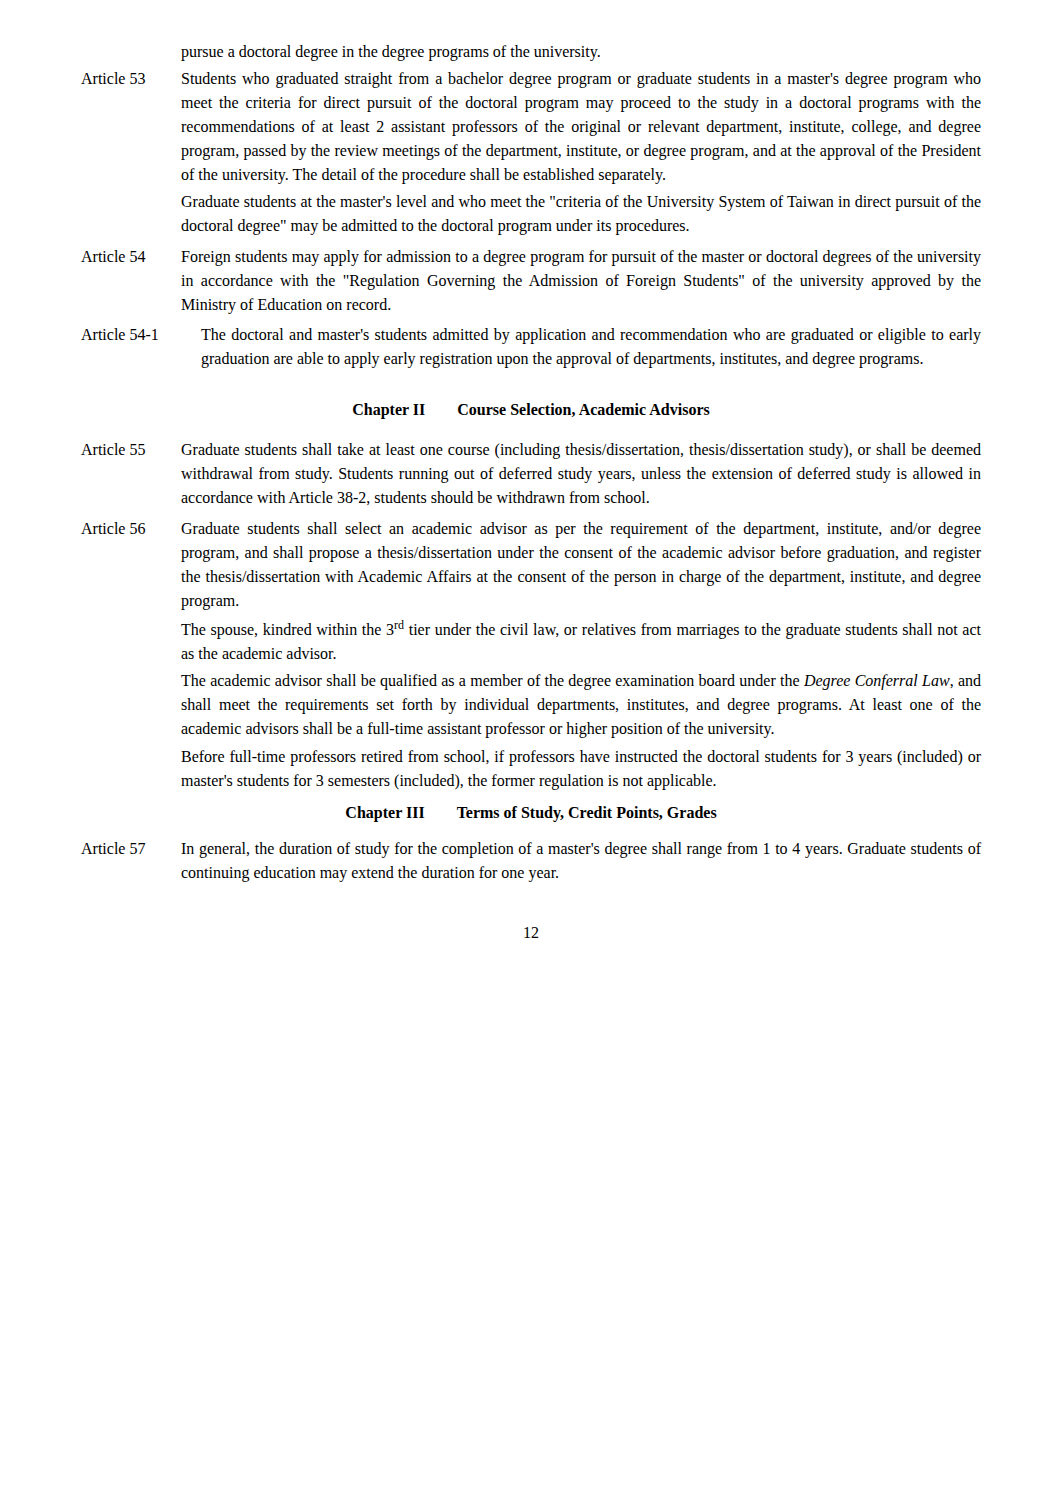pursue a doctoral degree in the degree programs of the university.
Article 53
Students who graduated straight from a bachelor degree program or graduate students in a master's degree program who meet the criteria for direct pursuit of the doctoral program may proceed to the study in a doctoral programs with the recommendations of at least 2 assistant professors of the original or relevant department, institute, college, and degree program, passed by the review meetings of the department, institute, or degree program, and at the approval of the President of the university. The detail of the procedure shall be established separately.
Graduate students at the master's level and who meet the "criteria of the University System of Taiwan in direct pursuit of the doctoral degree" may be admitted to the doctoral program under its procedures.
Article 54
Foreign students may apply for admission to a degree program for pursuit of the master or doctoral degrees of the university in accordance with the "Regulation Governing the Admission of Foreign Students" of the university approved by the Ministry of Education on record.
Article 54-1
The doctoral and master's students admitted by application and recommendation who are graduated or eligible to early graduation are able to apply early registration upon the approval of departments, institutes, and degree programs.
Chapter II Course Selection, Academic Advisors
Article 55
Graduate students shall take at least one course (including thesis/dissertation, thesis/dissertation study), or shall be deemed withdrawal from study. Students running out of deferred study years, unless the extension of deferred study is allowed in accordance with Article 38-2, students should be withdrawn from school.
Article 56
Graduate students shall select an academic advisor as per the requirement of the department, institute, and/or degree program, and shall propose a thesis/dissertation under the consent of the academic advisor before graduation, and register the thesis/dissertation with Academic Affairs at the consent of the person in charge of the department, institute, and degree program.
The spouse, kindred within the 3rd tier under the civil law, or relatives from marriages to the graduate students shall not act as the academic advisor.
The academic advisor shall be qualified as a member of the degree examination board under the Degree Conferral Law, and shall meet the requirements set forth by individual departments, institutes, and degree programs. At least one of the academic advisors shall be a full-time assistant professor or higher position of the university.
Before full-time professors retired from school, if professors have instructed the doctoral students for 3 years (included) or master's students for 3 semesters (included), the former regulation is not applicable.
Chapter III Terms of Study, Credit Points, Grades
Article 57
In general, the duration of study for the completion of a master's degree shall range from 1 to 4 years. Graduate students of continuing education may extend the duration for one year.
12